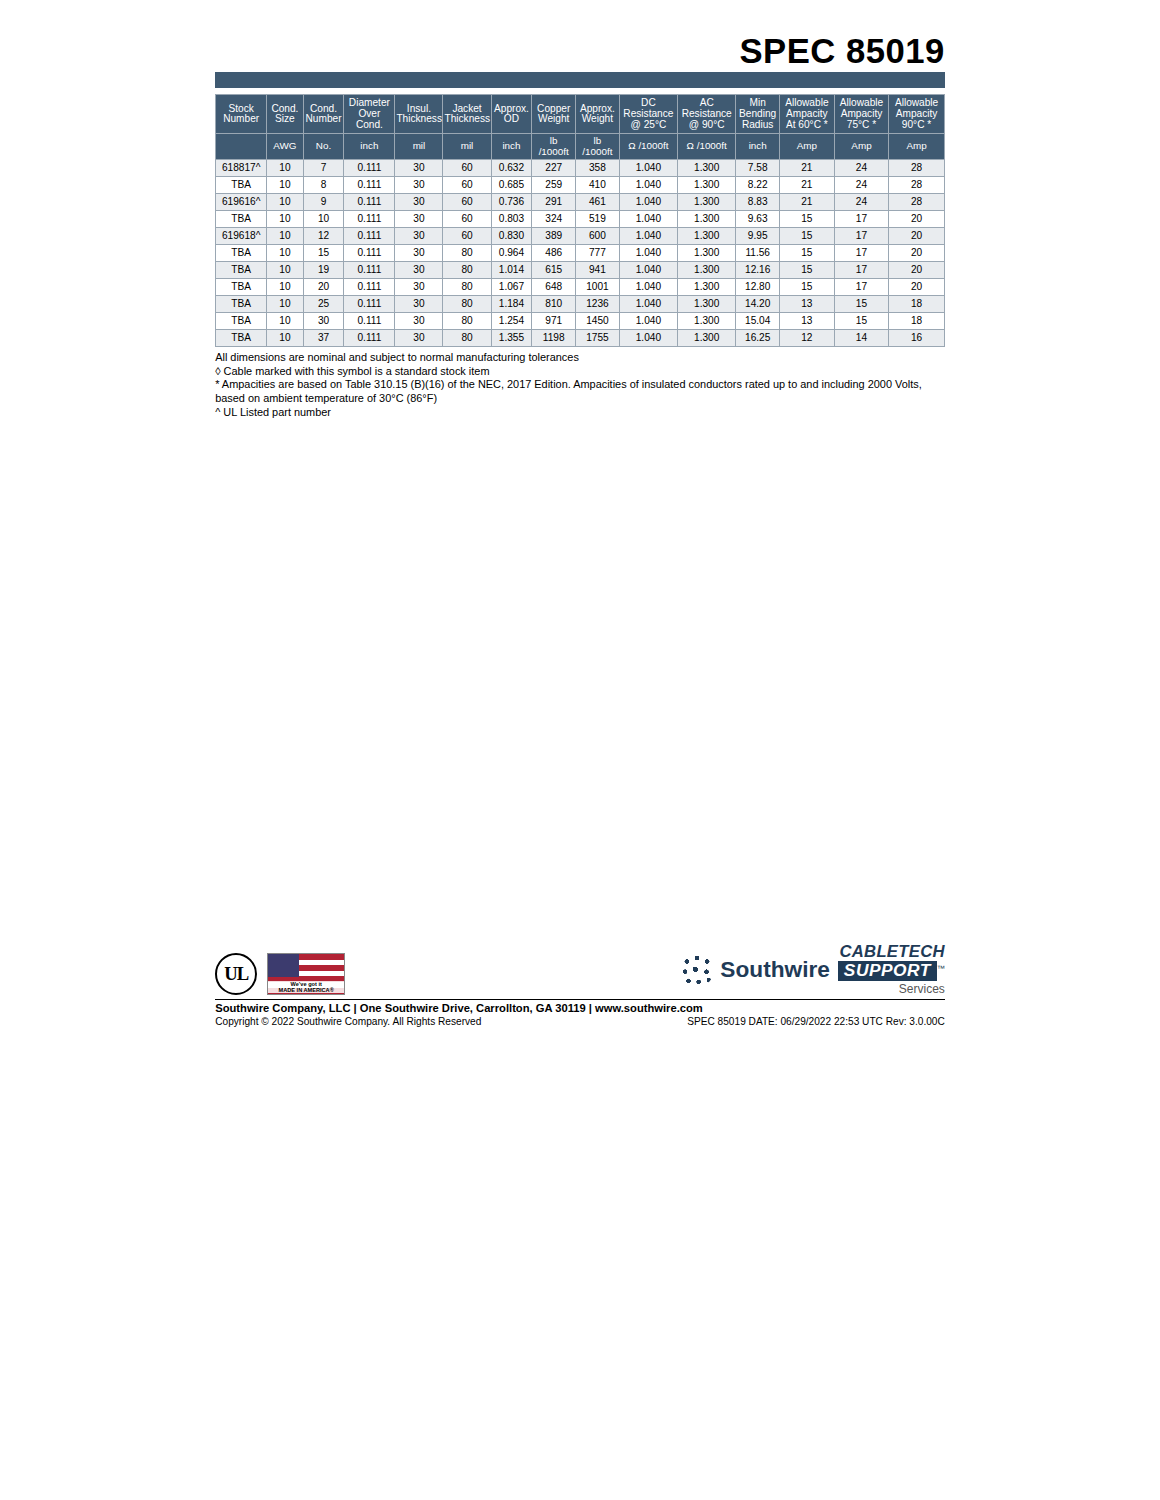SPEC 85019
| Stock Number | Cond. Size | Cond. Number | Diameter Over Cond. | Insul. Thickness | Jacket Thickness | Approx. OD | Copper Weight | Approx. Weight | DC Resistance @ 25°C | AC Resistance @ 90°C | Min Bending Radius | Allowable Ampacity At 60°C * | Allowable Ampacity 75°C * | Allowable Ampacity 90°C * |
| --- | --- | --- | --- | --- | --- | --- | --- | --- | --- | --- | --- | --- | --- | --- |
| | AWG | No. | inch | mil | mil | inch | lb /1000ft | lb /1000ft | Ω /1000ft | Ω /1000ft | inch | Amp | Amp | Amp |
| 618817^ | 10 | 7 | 0.111 | 30 | 60 | 0.632 | 227 | 358 | 1.040 | 1.300 | 7.58 | 21 | 24 | 28 |
| TBA | 10 | 8 | 0.111 | 30 | 60 | 0.685 | 259 | 410 | 1.040 | 1.300 | 8.22 | 21 | 24 | 28 |
| 619616^ | 10 | 9 | 0.111 | 30 | 60 | 0.736 | 291 | 461 | 1.040 | 1.300 | 8.83 | 21 | 24 | 28 |
| TBA | 10 | 10 | 0.111 | 30 | 60 | 0.803 | 324 | 519 | 1.040 | 1.300 | 9.63 | 15 | 17 | 20 |
| 619618^ | 10 | 12 | 0.111 | 30 | 60 | 0.830 | 389 | 600 | 1.040 | 1.300 | 9.95 | 15 | 17 | 20 |
| TBA | 10 | 15 | 0.111 | 30 | 80 | 0.964 | 486 | 777 | 1.040 | 1.300 | 11.56 | 15 | 17 | 20 |
| TBA | 10 | 19 | 0.111 | 30 | 80 | 1.014 | 615 | 941 | 1.040 | 1.300 | 12.16 | 15 | 17 | 20 |
| TBA | 10 | 20 | 0.111 | 30 | 80 | 1.067 | 648 | 1001 | 1.040 | 1.300 | 12.80 | 15 | 17 | 20 |
| TBA | 10 | 25 | 0.111 | 30 | 80 | 1.184 | 810 | 1236 | 1.040 | 1.300 | 14.20 | 13 | 15 | 18 |
| TBA | 10 | 30 | 0.111 | 30 | 80 | 1.254 | 971 | 1450 | 1.040 | 1.300 | 15.04 | 13 | 15 | 18 |
| TBA | 10 | 37 | 0.111 | 30 | 80 | 1.355 | 1198 | 1755 | 1.040 | 1.300 | 16.25 | 12 | 14 | 16 |
All dimensions are nominal and subject to normal manufacturing tolerances
◊ Cable marked with this symbol is a standard stock item
* Ampacities are based on Table 310.15 (B)(16) of the NEC, 2017 Edition. Ampacities of insulated conductors rated up to and including 2000 Volts, based on ambient temperature of 30°C (86°F)
^ UL Listed part number
UL
We’ve got it
MADE IN AMERICA®
Southwire
CABLETECH
SUPPORT™
Services
Southwire Company, LLC | One Southwire Drive, Carrollton, GA 30119 | www.southwire.com
Copyright © 2022 Southwire Company. All Rights Reserved
SPEC 85019 DATE: 06/29/2022 22:53 UTC Rev: 3.0.00C